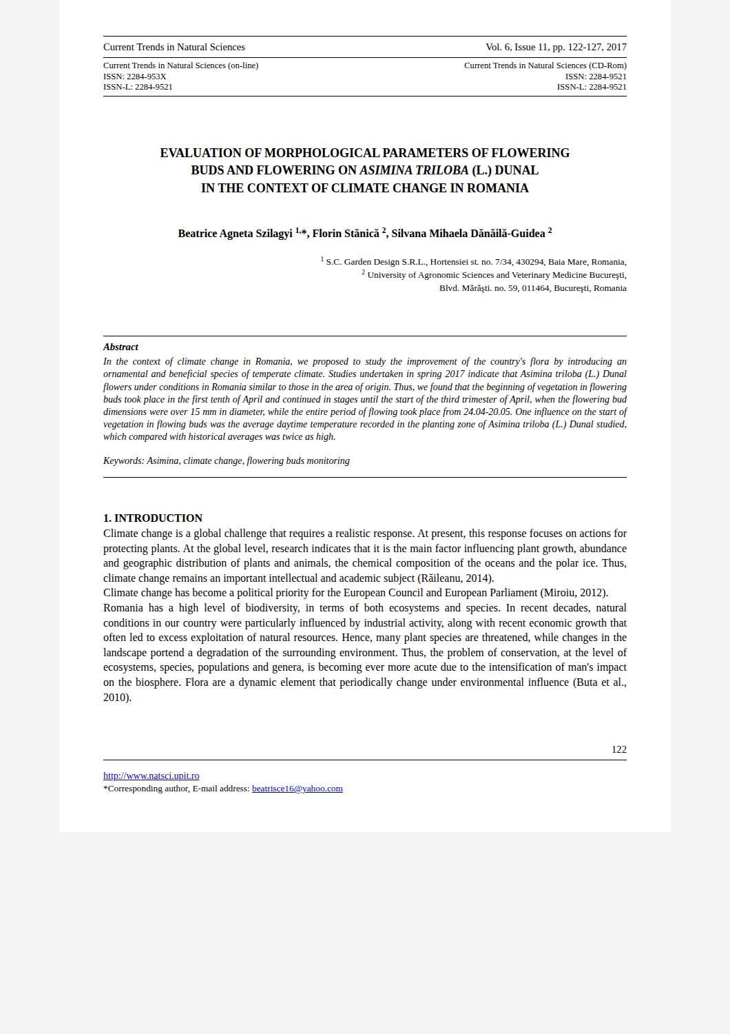| Current Trends in Natural Sciences | Vol. 6, Issue 11, pp. 122-127, 2017 |
| Current Trends in Natural Sciences (on-line) ISSN: 2284-953X ISSN-L: 2284-9521 | Current Trends in Natural Sciences (CD-Rom) ISSN: 2284-9521 ISSN-L: 2284-9521 |
Evaluation of Morphological Parameters of Flowering
Buds and Flowering on Asimina Triloba (L.) Dunal
in the Context of Climate Change in Romania
Beatrice Agneta Szilagyi 1,*, Florin Stănică 2, Silvana Mihaela Dănăilă-Guidea 2
1 S.C. Garden Design S.R.L., Hortensiei st. no. 7/34, 430294, Baia Mare, Romania,
2 University of Agronomic Sciences and Veterinary Medicine Bucureşti,
Blvd. Mărăşti. no. 59, 011464, Bucureşti, Romania
Abstract
In the context of climate change in Romania, we proposed to study the improvement of the country's flora by introducing an ornamental and beneficial species of temperate climate. Studies undertaken in spring 2017 indicate that Asimina triloba (L.) Dunal flowers under conditions in Romania similar to those in the area of origin. Thus, we found that the beginning of vegetation in flowering buds took place in the first tenth of April and continued in stages until the start of the third trimester of April, when the flowering bud dimensions were over 15 mm in diameter, while the entire period of flowing took place from 24.04-20.05. One influence on the start of vegetation in flowing buds was the average daytime temperature recorded in the planting zone of Asimina triloba (L.) Dunal studied, which compared with historical averages was twice as high.
Keywords: Asimina, climate change, flowering buds monitoring
1. INTRODUCTION
Climate change is a global challenge that requires a realistic response. At present, this response focuses on actions for protecting plants. At the global level, research indicates that it is the main factor influencing plant growth, abundance and geographic distribution of plants and animals, the chemical composition of the oceans and the polar ice. Thus, climate change remains an important intellectual and academic subject (Răileanu, 2014).
Climate change has become a political priority for the European Council and European Parliament (Miroiu, 2012).
Romania has a high level of biodiversity, in terms of both ecosystems and species. In recent decades, natural conditions in our country were particularly influenced by industrial activity, along with recent economic growth that often led to excess exploitation of natural resources. Hence, many plant species are threatened, while changes in the landscape portend a degradation of the surrounding environment. Thus, the problem of conservation, at the level of ecosystems, species, populations and genera, is becoming ever more acute due to the intensification of man's impact on the biosphere. Flora are a dynamic element that periodically change under environmental influence (Buta et al., 2010).
122
http://www.natsci.upit.ro
*Corresponding author, E-mail address: beatrisce16@yahoo.com